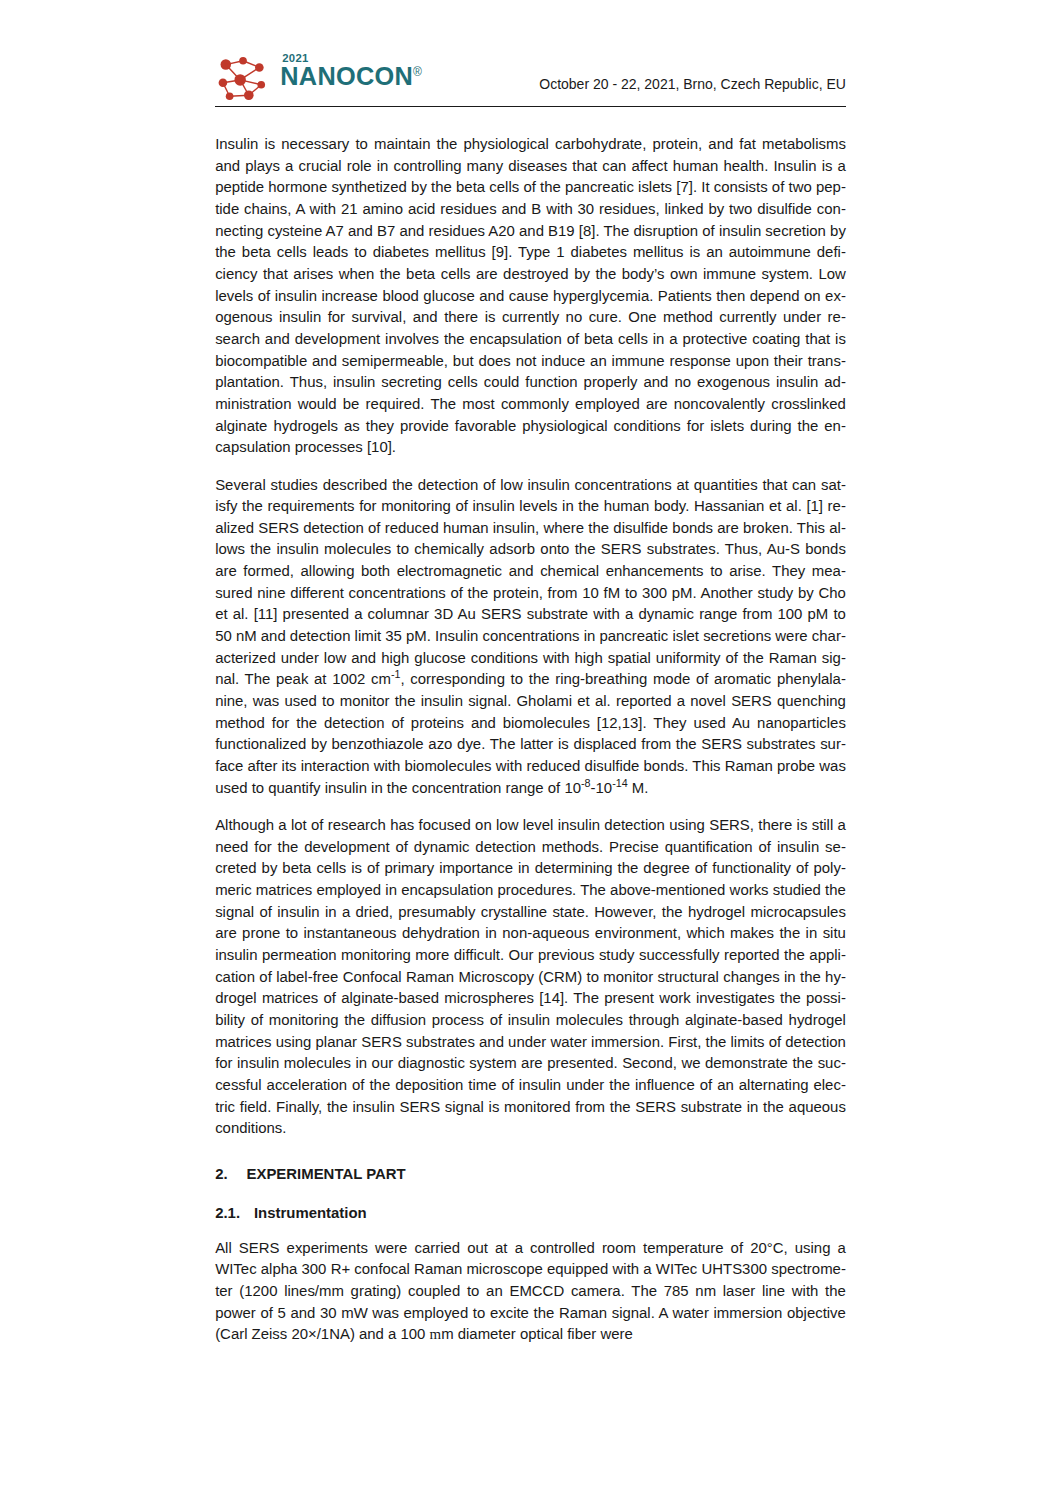2021
NANOCON®
October 20 - 22, 2021, Brno, Czech Republic, EU
Insulin is necessary to maintain the physiological carbohydrate, protein, and fat metabolisms and plays a crucial role in controlling many diseases that can affect human health. Insulin is a peptide hormone synthetized by the beta cells of the pancreatic islets [7]. It consists of two peptide chains, A with 21 amino acid residues and B with 30 residues, linked by two disulfide connecting cysteine A7 and B7 and residues A20 and B19 [8]. The disruption of insulin secretion by the beta cells leads to diabetes mellitus [9]. Type 1 diabetes mellitus is an autoimmune deficiency that arises when the beta cells are destroyed by the body’s own immune system. Low levels of insulin increase blood glucose and cause hyperglycemia. Patients then depend on exogenous insulin for survival, and there is currently no cure. One method currently under research and development involves the encapsulation of beta cells in a protective coating that is biocompatible and semipermeable, but does not induce an immune response upon their transplantation. Thus, insulin secreting cells could function properly and no exogenous insulin administration would be required. The most commonly employed are noncovalently crosslinked alginate hydrogels as they provide favorable physiological conditions for islets during the encapsulation processes [10].
Several studies described the detection of low insulin concentrations at quantities that can satisfy the requirements for monitoring of insulin levels in the human body. Hassanian et al. [1] realized SERS detection of reduced human insulin, where the disulfide bonds are broken. This allows the insulin molecules to chemically adsorb onto the SERS substrates. Thus, Au-S bonds are formed, allowing both electromagnetic and chemical enhancements to arise. They measured nine different concentrations of the protein, from 10 fM to 300 pM. Another study by Cho et al. [11] presented a columnar 3D Au SERS substrate with a dynamic range from 100 pM to 50 nM and detection limit 35 pM. Insulin concentrations in pancreatic islet secretions were characterized under low and high glucose conditions with high spatial uniformity of the Raman signal. The peak at 1002 cm-1, corresponding to the ring-breathing mode of aromatic phenylalanine, was used to monitor the insulin signal. Gholami et al. reported a novel SERS quenching method for the detection of proteins and biomolecules [12,13]. They used Au nanoparticles functionalized by benzothiazole azo dye. The latter is displaced from the SERS substrates surface after its interaction with biomolecules with reduced disulfide bonds. This Raman probe was used to quantify insulin in the concentration range of 10-8-10-14 M.
Although a lot of research has focused on low level insulin detection using SERS, there is still a need for the development of dynamic detection methods. Precise quantification of insulin secreted by beta cells is of primary importance in determining the degree of functionality of polymeric matrices employed in encapsulation procedures. The above-mentioned works studied the signal of insulin in a dried, presumably crystalline state. However, the hydrogel microcapsules are prone to instantaneous dehydration in non-aqueous environment, which makes the in situ insulin permeation monitoring more difficult. Our previous study successfully reported the application of label-free Confocal Raman Microscopy (CRM) to monitor structural changes in the hydrogel matrices of alginate-based microspheres [14]. The present work investigates the possibility of monitoring the diffusion process of insulin molecules through alginate-based hydrogel matrices using planar SERS substrates and under water immersion. First, the limits of detection for insulin molecules in our diagnostic system are presented. Second, we demonstrate the successful acceleration of the deposition time of insulin under the influence of an alternating electric field. Finally, the insulin SERS signal is monitored from the SERS substrate in the aqueous conditions.
2. EXPERIMENTAL PART
2.1. Instrumentation
All SERS experiments were carried out at a controlled room temperature of 20°C, using a WITec alpha 300 R+ confocal Raman microscope equipped with a WITec UHTS300 spectrometer (1200 lines/mm grating) coupled to an EMCCD camera. The 785 nm laser line with the power of 5 and 30 mW was employed to excite the Raman signal. A water immersion objective (Carl Zeiss 20×/1NA) and a 100 mm diameter optical fiber were